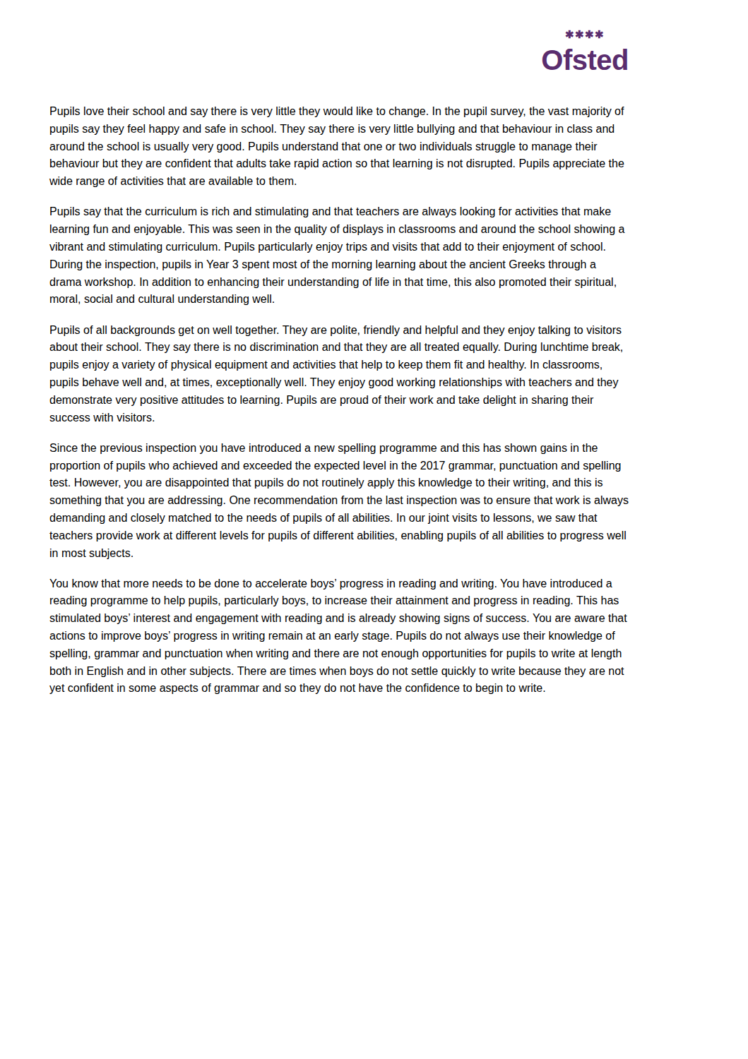✱✱✱✱ Ofsted
Pupils love their school and say there is very little they would like to change. In the pupil survey, the vast majority of pupils say they feel happy and safe in school. They say there is very little bullying and that behaviour in class and around the school is usually very good. Pupils understand that one or two individuals struggle to manage their behaviour but they are confident that adults take rapid action so that learning is not disrupted. Pupils appreciate the wide range of activities that are available to them.
Pupils say that the curriculum is rich and stimulating and that teachers are always looking for activities that make learning fun and enjoyable. This was seen in the quality of displays in classrooms and around the school showing a vibrant and stimulating curriculum. Pupils particularly enjoy trips and visits that add to their enjoyment of school. During the inspection, pupils in Year 3 spent most of the morning learning about the ancient Greeks through a drama workshop. In addition to enhancing their understanding of life in that time, this also promoted their spiritual, moral, social and cultural understanding well.
Pupils of all backgrounds get on well together. They are polite, friendly and helpful and they enjoy talking to visitors about their school. They say there is no discrimination and that they are all treated equally. During lunchtime break, pupils enjoy a variety of physical equipment and activities that help to keep them fit and healthy. In classrooms, pupils behave well and, at times, exceptionally well. They enjoy good working relationships with teachers and they demonstrate very positive attitudes to learning. Pupils are proud of their work and take delight in sharing their success with visitors.
Since the previous inspection you have introduced a new spelling programme and this has shown gains in the proportion of pupils who achieved and exceeded the expected level in the 2017 grammar, punctuation and spelling test. However, you are disappointed that pupils do not routinely apply this knowledge to their writing, and this is something that you are addressing. One recommendation from the last inspection was to ensure that work is always demanding and closely matched to the needs of pupils of all abilities. In our joint visits to lessons, we saw that teachers provide work at different levels for pupils of different abilities, enabling pupils of all abilities to progress well in most subjects.
You know that more needs to be done to accelerate boys’ progress in reading and writing. You have introduced a reading programme to help pupils, particularly boys, to increase their attainment and progress in reading. This has stimulated boys’ interest and engagement with reading and is already showing signs of success. You are aware that actions to improve boys’ progress in writing remain at an early stage. Pupils do not always use their knowledge of spelling, grammar and punctuation when writing and there are not enough opportunities for pupils to write at length both in English and in other subjects. There are times when boys do not settle quickly to write because they are not yet confident in some aspects of grammar and so they do not have the confidence to begin to write.